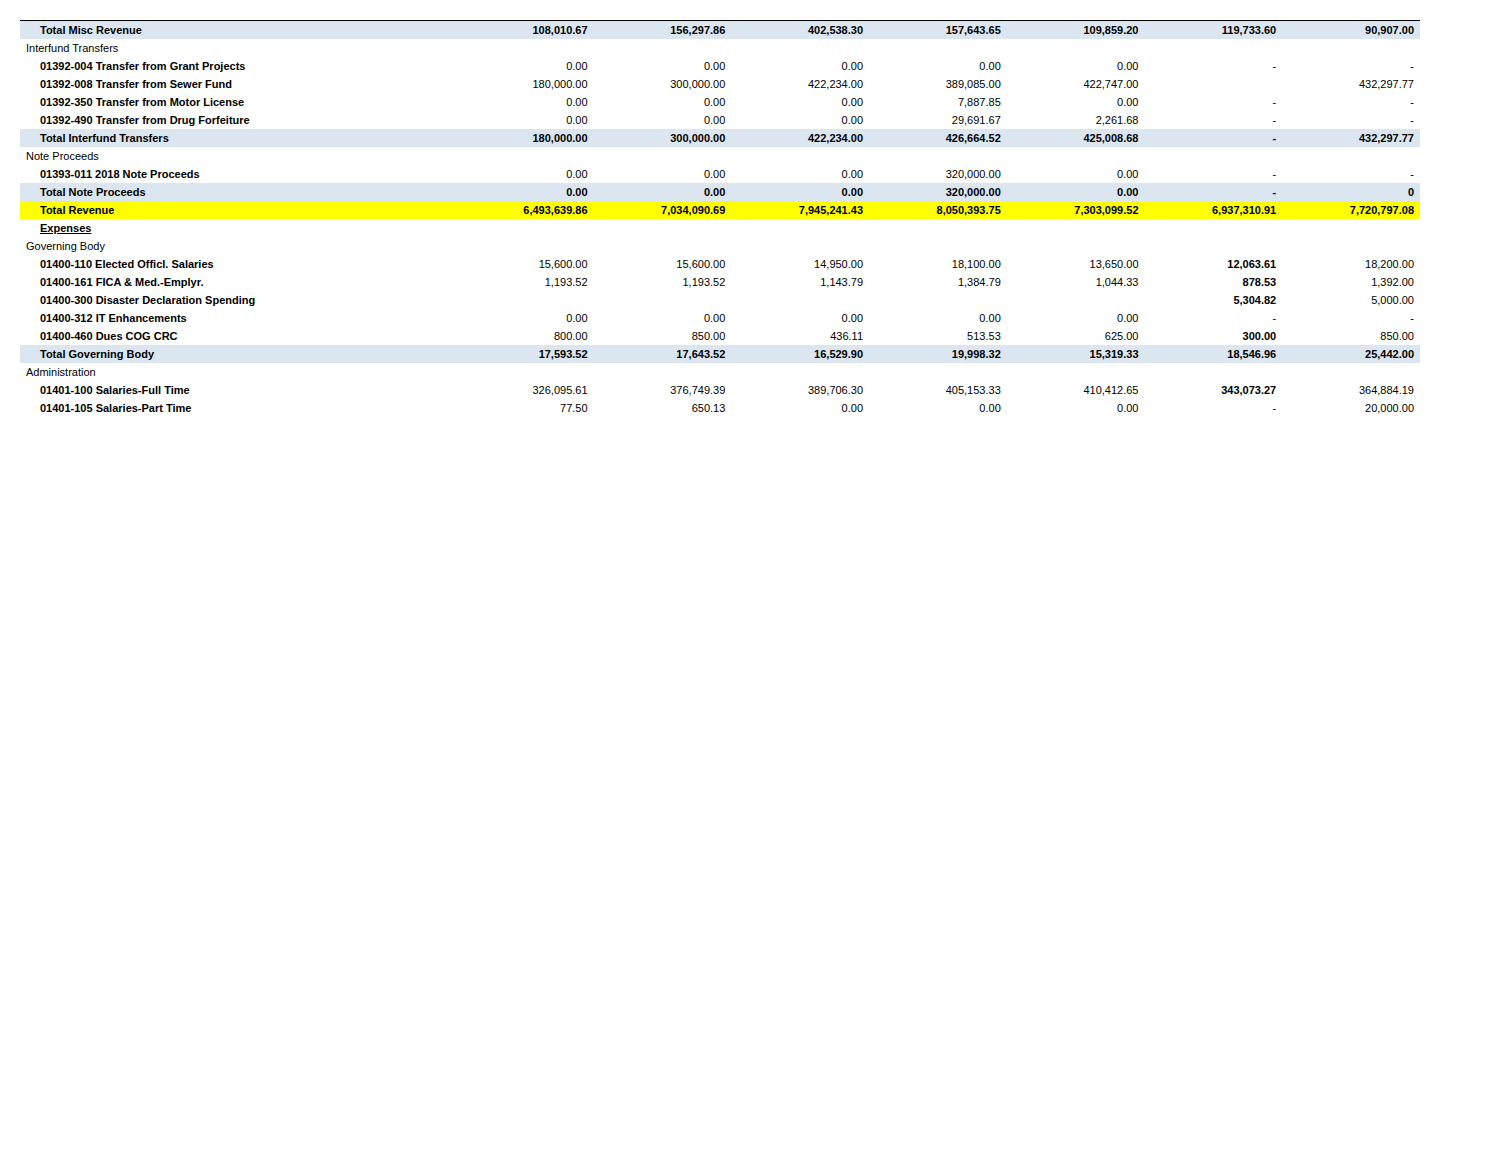| Total Misc Revenue | 108,010.67 | 156,297.86 | 402,538.30 | 157,643.65 | 109,859.20 | 119,733.60 | 90,907.00 |
| Interfund Transfers | | | | | | | |
| 01392-004 Transfer from Grant Projects | 0.00 | 0.00 | 0.00 | 0.00 | 0.00 | - | - |
| 01392-008 Transfer from Sewer Fund | 180,000.00 | 300,000.00 | 422,234.00 | 389,085.00 | 422,747.00 | | 432,297.77 |
| 01392-350 Transfer from Motor License | 0.00 | 0.00 | 0.00 | 7,887.85 | 0.00 | - | - |
| 01392-490 Transfer from Drug Forfeiture | 0.00 | 0.00 | 0.00 | 29,691.67 | 2,261.68 | - | - |
| Total Interfund Transfers | 180,000.00 | 300,000.00 | 422,234.00 | 426,664.52 | 425,008.68 | - | 432,297.77 |
| Note Proceeds | | | | | | | |
| 01393-011 2018 Note Proceeds | 0.00 | 0.00 | 0.00 | 320,000.00 | 0.00 | - | - |
| Total Note Proceeds | 0.00 | 0.00 | 0.00 | 320,000.00 | 0.00 | - | 0 |
| Total Revenue | 6,493,639.86 | 7,034,090.69 | 7,945,241.43 | 8,050,393.75 | 7,303,099.52 | 6,937,310.91 | 7,720,797.08 |
| Expenses | | | | | | | |
| Governing Body | | | | | | | |
| 01400-110 Elected Officl. Salaries | 15,600.00 | 15,600.00 | 14,950.00 | 18,100.00 | 13,650.00 | 12,063.61 | 18,200.00 |
| 01400-161 FICA & Med.-Emplyr. | 1,193.52 | 1,193.52 | 1,143.79 | 1,384.79 | 1,044.33 | 878.53 | 1,392.00 |
| 01400-300 Disaster Declaration Spending | | | | | | 5,304.82 | 5,000.00 |
| 01400-312 IT Enhancements | 0.00 | 0.00 | 0.00 | 0.00 | 0.00 | - | - |
| 01400-460 Dues COG CRC | 800.00 | 850.00 | 436.11 | 513.53 | 625.00 | 300.00 | 850.00 |
| Total Governing Body | 17,593.52 | 17,643.52 | 16,529.90 | 19,998.32 | 15,319.33 | 18,546.96 | 25,442.00 |
| Administration | | | | | | | |
| 01401-100 Salaries-Full Time | 326,095.61 | 376,749.39 | 389,706.30 | 405,153.33 | 410,412.65 | 343,073.27 | 364,884.19 |
| 01401-105 Salaries-Part Time | 77.50 | 650.13 | 0.00 | 0.00 | 0.00 | - | 20,000.00 |